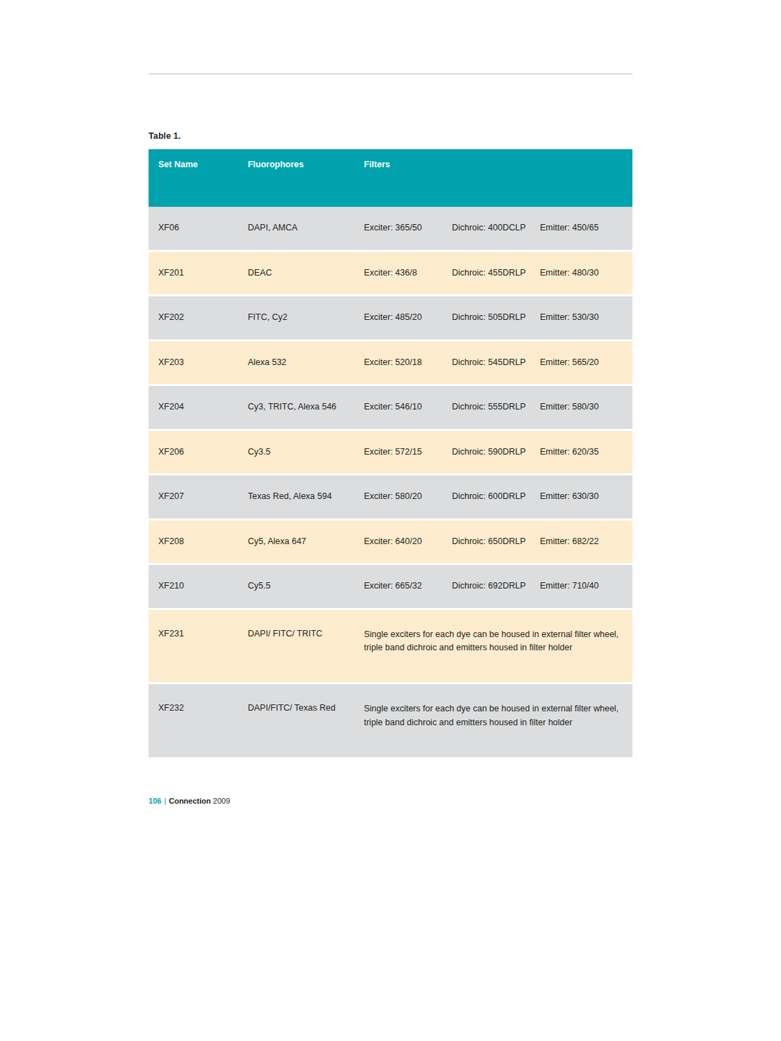Table 1.
| Set Name | Fluorophores | Filters |
| --- | --- | --- |
| XF06 | DAPI, AMCA | Exciter: 365/50 Dichroic: 400DCLP Emitter: 450/65 |
| XF201 | DEAC | Exciter: 436/8 Dichroic: 455DRLP Emitter: 480/30 |
| XF202 | FITC, Cy2 | Exciter: 485/20 Dichroic: 505DRLP Emitter: 530/30 |
| XF203 | Alexa 532 | Exciter: 520/18 Dichroic: 545DRLP Emitter: 565/20 |
| XF204 | Cy3, TRITC, Alexa 546 | Exciter: 546/10 Dichroic: 555DRLP Emitter: 580/30 |
| XF206 | Cy3.5 | Exciter: 572/15 Dichroic: 590DRLP Emitter: 620/35 |
| XF207 | Texas Red, Alexa 594 | Exciter: 580/20 Dichroic: 600DRLP Emitter: 630/30 |
| XF208 | Cy5, Alexa 647 | Exciter: 640/20 Dichroic: 650DRLP Emitter: 682/22 |
| XF210 | Cy5.5 | Exciter: 665/32 Dichroic: 692DRLP Emitter: 710/40 |
| XF231 | DAPI/ FITC/ TRITC | Single exciters for each dye can be housed in external filter wheel, triple band dichroic and emitters housed in filter holder |
| XF232 | DAPI/FITC/ Texas Red | Single exciters for each dye can be housed in external filter wheel, triple band dichroic and emitters housed in filter holder |
106|Connection 2009